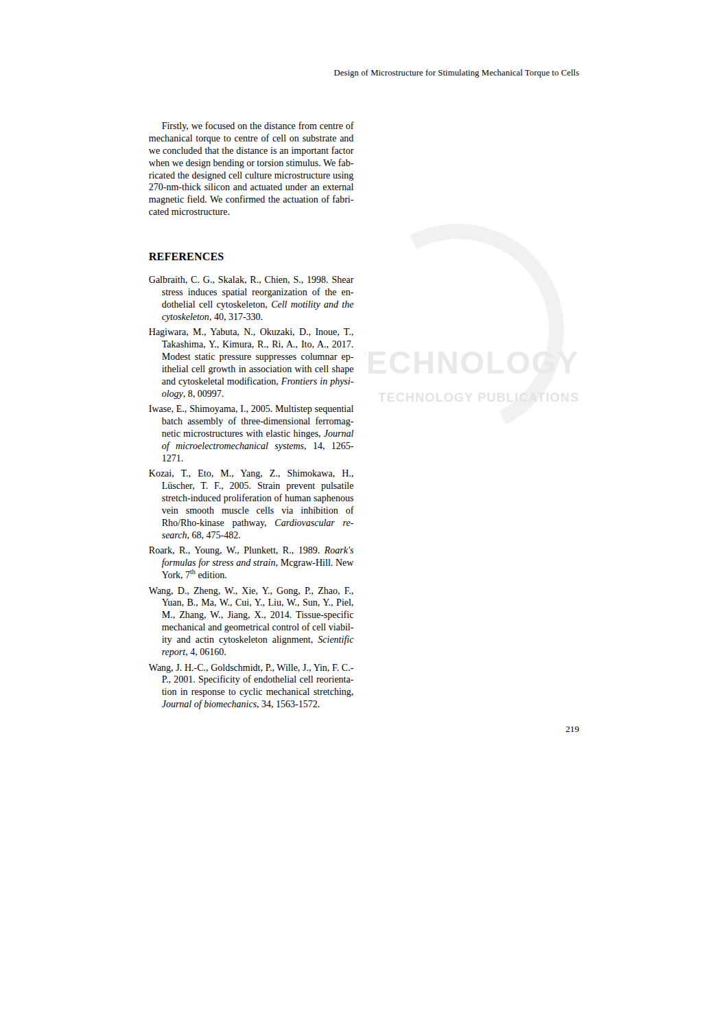Design of Microstructure for Stimulating Mechanical Torque to Cells
SCIENCE AND TECHNOLOGY
TECHNOLOGY PUBLICATIONS
Firstly, we focused on the distance from centre of mechanical torque to centre of cell on substrate and we concluded that the distance is an important factor when we design bending or torsion stimulus. We fabricated the designed cell culture microstructure using 270-nm-thick silicon and actuated under an external magnetic field. We confirmed the actuation of fabricated microstructure.
REFERENCES
Galbraith, C. G., Skalak, R., Chien, S., 1998. Shear stress induces spatial reorganization of the endothelial cell cytoskeleton, Cell motility and the cytoskeleton, 40, 317-330.
Hagiwara, M., Yabuta, N., Okuzaki, D., Inoue, T., Takashima, Y., Kimura, R., Ri, A., Ito, A., 2017. Modest static pressure suppresses columnar epithelial cell growth in association with cell shape and cytoskeletal modification, Frontiers in physiology, 8, 00997.
Iwase, E., Shimoyama, I., 2005. Multistep sequential batch assembly of three-dimensional ferromagnetic microstructures with elastic hinges, Journal of microelectromechanical systems, 14, 1265-1271.
Kozai, T., Eto, M., Yang, Z., Shimokawa, H., Lüscher, T. F., 2005. Strain prevent pulsatile stretch-induced proliferation of human saphenous vein smooth muscle cells via inhibition of Rho/Rho-kinase pathway, Cardiovascular research, 68, 475-482.
Roark, R., Young, W., Plunkett, R., 1989. Roark's formulas for stress and strain, Mcgraw-Hill. New York, 7th edition.
Wang, D., Zheng, W., Xie, Y., Gong, P., Zhao, F., Yuan, B., Ma, W., Cui, Y., Liu, W., Sun, Y., Piel, M., Zhang, W., Jiang, X., 2014. Tissue-specific mechanical and geometrical control of cell viability and actin cytoskeleton alignment, Scientific report, 4, 06160.
Wang, J. H.-C., Goldschmidt, P., Wille, J., Yin, F. C.-P., 2001. Specificity of endothelial cell reorientation in response to cyclic mechanical stretching, Journal of biomechanics, 34, 1563-1572.
219